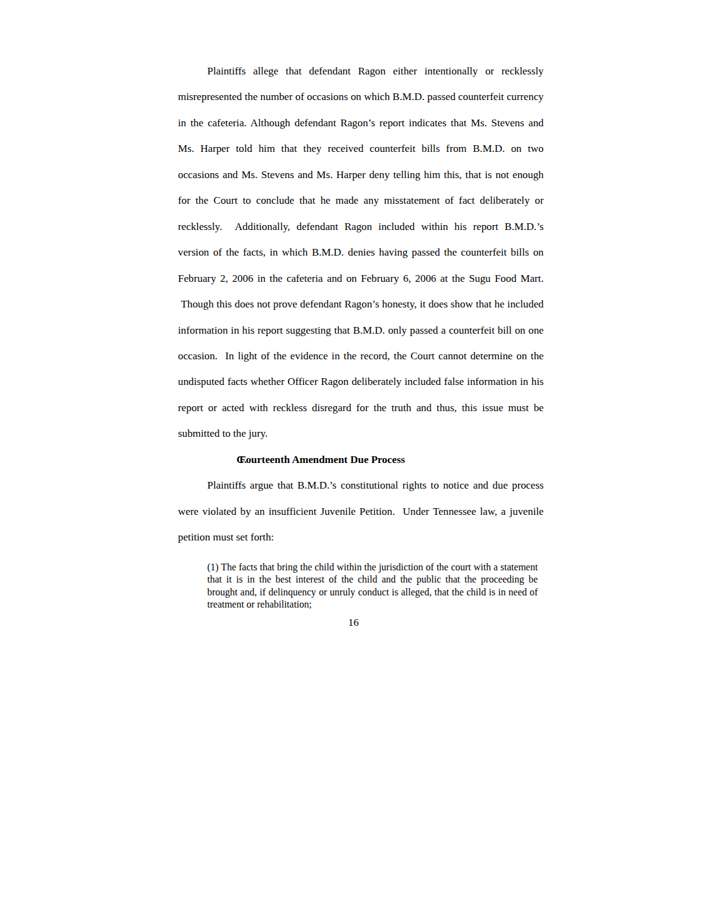Plaintiffs allege that defendant Ragon either intentionally or recklessly misrepresented the number of occasions on which B.M.D. passed counterfeit currency in the cafeteria. Although defendant Ragon’s report indicates that Ms. Stevens and Ms. Harper told him that they received counterfeit bills from B.M.D. on two occasions and Ms. Stevens and Ms. Harper deny telling him this, that is not enough for the Court to conclude that he made any misstatement of fact deliberately or recklessly. Additionally, defendant Ragon included within his report B.M.D.’s version of the facts, in which B.M.D. denies having passed the counterfeit bills on February 2, 2006 in the cafeteria and on February 6, 2006 at the Sugu Food Mart. Though this does not prove defendant Ragon’s honesty, it does show that he included information in his report suggesting that B.M.D. only passed a counterfeit bill on one occasion. In light of the evidence in the record, the Court cannot determine on the undisputed facts whether Officer Ragon deliberately included false information in his report or acted with reckless disregard for the truth and thus, this issue must be submitted to the jury.
C. Fourteenth Amendment Due Process
Plaintiffs argue that B.M.D.’s constitutional rights to notice and due process were violated by an insufficient Juvenile Petition. Under Tennessee law, a juvenile petition must set forth:
(1) The facts that bring the child within the jurisdiction of the court with a statement that it is in the best interest of the child and the public that the proceeding be brought and, if delinquency or unruly conduct is alleged, that the child is in need of treatment or rehabilitation;
16